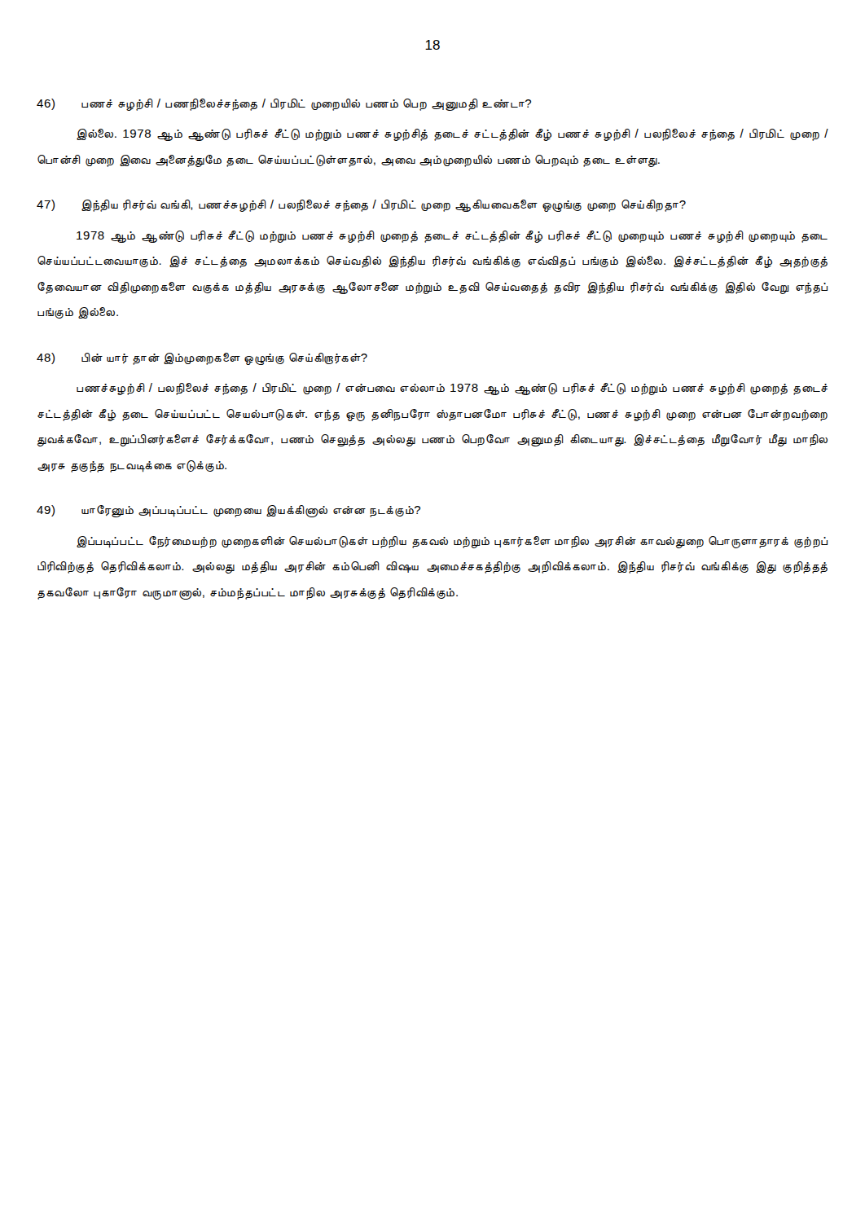18
46) பணச் சுழற்சி / பணநிலைச்சந்தை / பிரமிட் முறையில் பணம் பெற அனுமதி உண்டா?
இல்லை. 1978 ஆம் ஆண்டு பரிசுச் சீட்டு மற்றும் பணச் சுழற்சித் தடைச் சட்டத்தின் கீழ் பணச் சுழற்சி / பலநிலைச் சந்தை / பிரமிட் முறை / பொன்சி முறை இவை அனைத்துமே தடை செய்யப்பட்டுள்ளதால், அவை அம்முறையில் பணம் பெறவும் தடை உள்ளது.
47) இந்திய ரிசர்வ் வங்கி, பணச்சுழற்சி / பலநிலைச் சந்தை / பிரமிட் முறை ஆகியவைகளை ஒழுங்கு முறை செய்கிறதா?
1978 ஆம் ஆண்டு பரிசுச் சீட்டு மற்றும் பணச் சுழற்சி முறைத் தடைச் சட்டத்தின் கீழ் பரிசுச் சீட்டு முறையும் பணச் சுழற்சி முறையும் தடை செய்யப்பட்டவையாகும். இச் சட்டத்தை அமலாக்கம் செய்வதில் இந்திய ரிசர்வ் வங்கிக்கு எவ்விதப் பங்கும் இல்லை. இச்சட்டத்தின் கீழ் அதற்குத் தேவையான விதிமுறைகளை வகுக்க மத்திய அரசுக்கு ஆலோசனை மற்றும் உதவி செய்வதைத் தவிர இந்திய ரிசர்வ் வங்கிக்கு இதில் வேறு எந்தப் பங்கும் இல்லை.
48) பின் யார் தான் இம்முறைகளை ஒழுங்கு செய்கிறார்கள்?
பணச்சுழற்சி / பலநிலைச் சந்தை / பிரமிட் முறை / என்பவை எல்லாம் 1978 ஆம் ஆண்டு பரிசுச் சீட்டு மற்றும் பணச் சுழற்சி முறைத் தடைச் சட்டத்தின் கீழ் தடை செய்யப்பட்ட செயல்பாடுகள். எந்த ஒரு தனிநபரோ ஸ்தாபனமோ பரிசுச் சீட்டு, பணச் சுழற்சி முறை என்பன போன்றவற்றை துவக்கவோ, உறுப்பினர்களைச் சேர்க்கவோ, பணம் செலுத்த அல்லது பணம் பெறவோ அனுமதி கிடையாது. இச்சட்டத்தை மீறுவோர் மீது மாநில அரசு தகுந்த நடவடிக்கை எடுக்கும்.
49) யாரேனும் அப்படிப்பட்ட முறையை இயக்கினால் என்ன நடக்கும்?
இப்படிப்பட்ட நேர்மையற்ற முறைகளின் செயல்பாடுகள் பற்றிய தகவல் மற்றும் புகார்களை மாநில அரசின் காவல்துறை பொருளாதாரக் குற்றப் பிரிவிற்குத் தெரிவிக்கலாம். அல்லது மத்திய அரசின் கம்பெனி விஷய அமைச்சகத்திற்கு அறிவிக்கலாம். இந்திய ரிசர்வ் வங்கிக்கு இது குறித்தத் தகவலோ புகாரோ வருமானால், சம்மந்தப்பட்ட மாநில அரசுக்குத் தெரிவிக்கும்.